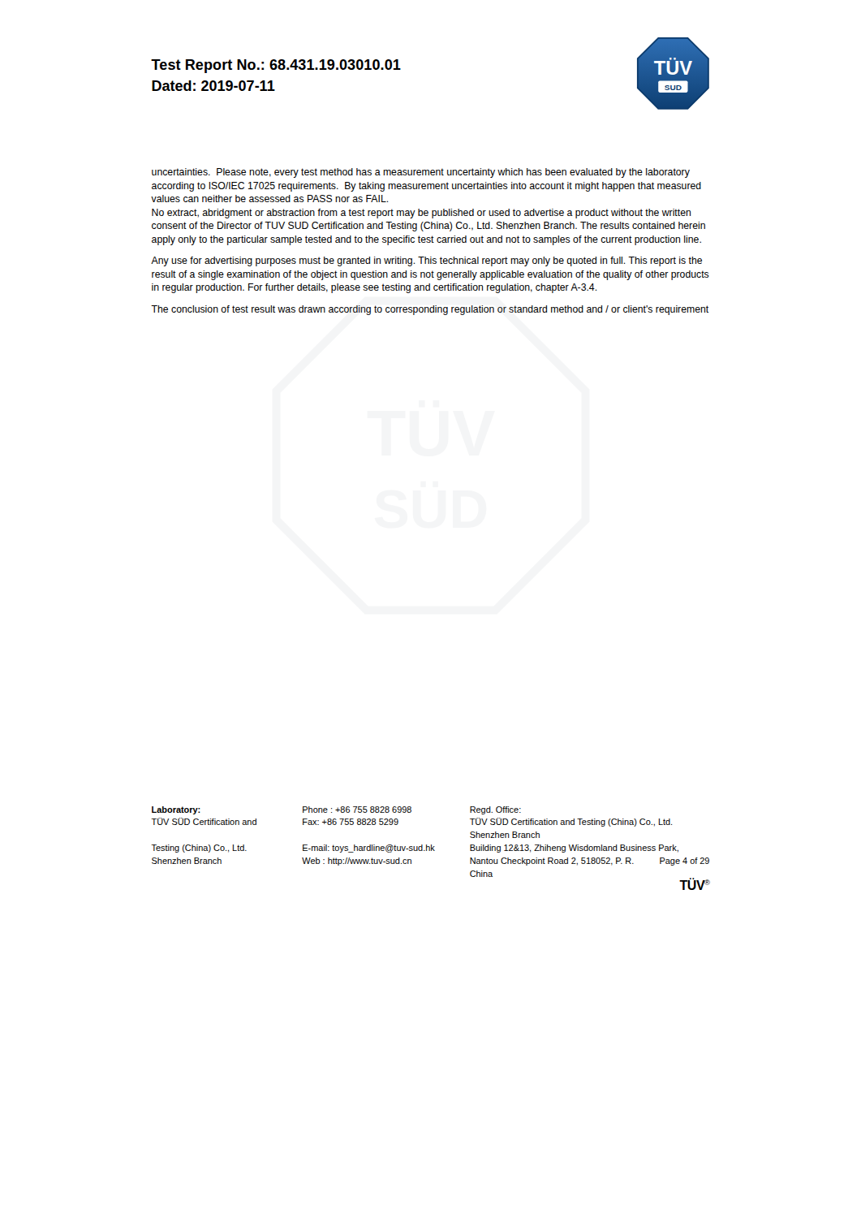Test Report No.: 68.431.19.03010.01
Dated: 2019-07-11
TÜV SUD
TÜV SÜD
uncertainties. Please note, every test method has a measurement uncertainty which has been evaluated by the laboratory according to ISO/IEC 17025 requirements. By taking measurement uncertainties into account it might happen that measured values can neither be assessed as PASS nor as FAIL.
No extract, abridgment or abstraction from a test report may be published or used to advertise a product without the written consent of the Director of TUV SUD Certification and Testing (China) Co., Ltd. Shenzhen Branch. The results contained herein apply only to the particular sample tested and to the specific test carried out and not to samples of the current production line.
Any use for advertising purposes must be granted in writing. This technical report may only be quoted in full. This report is the result of a single examination of the object in question and is not generally applicable evaluation of the quality of other products in regular production. For further details, please see testing and certification regulation, chapter A-3.4.
The conclusion of test result was drawn according to corresponding regulation or standard method and / or client's requirement
| Laboratory: | Phone : +86 755 8828 6998 | Regd. Office: |
| TÜV SÜD Certification and | Fax: +86 755 8828 5299 | TÜV SÜD Certification and Testing (China) Co., Ltd. Shenzhen Branch |
| Testing (China) Co., Ltd. | E-mail: toys_hardline@tuv-sud.hk | Building 12&13, Zhiheng Wisdomland Business Park, |
| Shenzhen Branch | Web : http://www.tuv-sud.cn | / Nantou Checkpoint Road 2, 518052, P. R. China / Page 4 of 29 / |
TÜV®